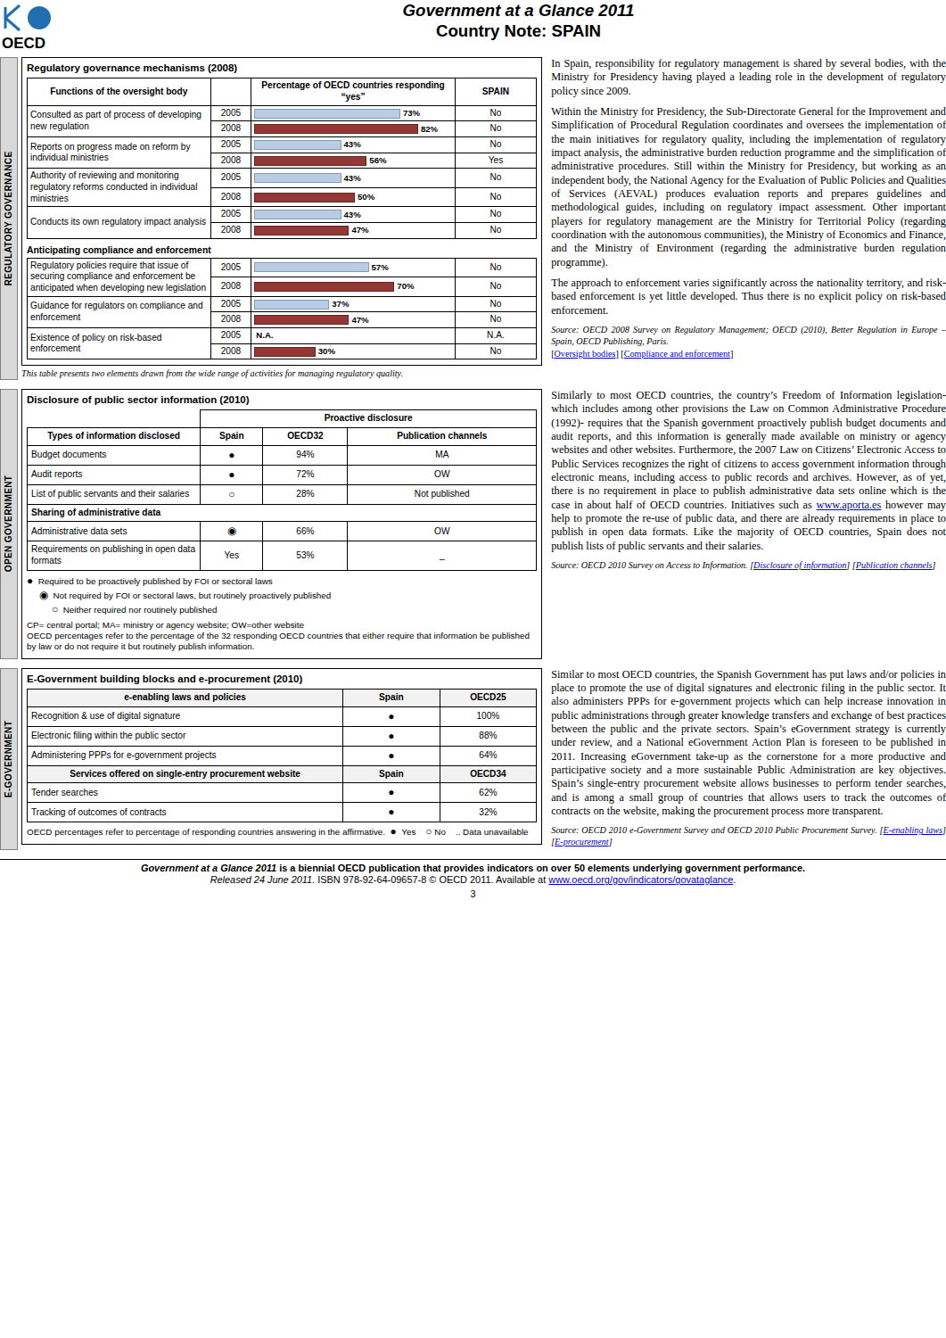OECD
Government at a Glance 2011
Country Note: SPAIN
REGULATORY GOVERNANCE
Regulatory governance mechanisms (2008)
| Functions of the oversight body | | Percentage of OECD countries responding “yes” | SPAIN |
| --- | --- | --- | --- |
| Consulted as part of process of developing new regulation | 2005 | 73% | No |
| 2008 | 82% | No |
| Reports on progress made on reform by individual ministries | 2005 | 43% | No |
| 2008 | 56% | Yes |
| Authority of reviewing and monitoring regulatory reforms conducted in individual ministries | 2005 | 43% | No |
| 2008 | 50% | No |
| Conducts its own regulatory impact analysis | 2005 | 43% | No |
| 2008 | 47% | No |
Anticipating compliance and enforcement
| Regulatory policies require that issue of securing compliance and enforcement be anticipated when developing new legislation | 2005 | 57% | No |
| 2008 | 70% | No |
| Guidance for regulators on compliance and enforcement | 2005 | 37% | No |
| 2008 | 47% | No |
| Existence of policy on risk-based enforcement | 2005 | N.A. | N.A. |
| 2008 | 30% | No |
This table presents two elements drawn from the wide range of activities for managing regulatory quality.
In Spain, responsibility for regulatory management is shared by several bodies, with the Ministry for Presidency having played a leading role in the development of regulatory policy since 2009.
Within the Ministry for Presidency, the Sub-Directorate General for the Improvement and Simplification of Procedural Regulation coordinates and oversees the implementation of the main initiatives for regulatory quality, including the implementation of regulatory impact analysis, the administrative burden reduction programme and the simplification of administrative procedures. Still within the Ministry for Presidency, but working as an independent body, the National Agency for the Evaluation of Public Policies and Qualities of Services (AEVAL) produces evaluation reports and prepares guidelines and methodological guides, including on regulatory impact assessment. Other important players for regulatory management are the Ministry for Territorial Policy (regarding coordination with the autonomous communities), the Ministry of Economics and Finance, and the Ministry of Environment (regarding the administrative burden regulation programme).
The approach to enforcement varies significantly across the nationality territory, and risk-based enforcement is yet little developed. Thus there is no explicit policy on risk-based enforcement.
Source: OECD 2008 Survey on Regulatory Management; OECD (2010), Better Regulation in Europe – Spain, OECD Publishing, Paris.
[Oversight bodies] [Compliance and enforcement]
OPEN GOVERNMENT
Disclosure of public sector information (2010)
| | Proactive disclosure |
| --- | --- |
| Types of information disclosed | Spain | OECD32 | Publication channels |
| Budget documents | ● | 94% | MA |
| Audit reports | ● | 72% | OW |
| List of public servants and their salaries | ○ | 28% | Not published |
| Sharing of administrative data |
| Administrative data sets | ◉ | 66% | OW |
| Requirements on publishing in open data formats | Yes | 53% | _ |
● Required to be proactively published by FOI or sectoral laws
◉ Not required by FOI or sectoral laws, but routinely proactively published
○ Neither required nor routinely published
CP= central portal; MA= ministry or agency website; OW=other website
OECD percentages refer to the percentage of the 32 responding OECD countries that either require that information be published by law or do not require it but routinely publish information.
Similarly to most OECD countries, the country’s Freedom of Information legislation- which includes among other provisions the Law on Common Administrative Procedure (1992)- requires that the Spanish government proactively publish budget documents and audit reports, and this information is generally made available on ministry or agency websites and other websites. Furthermore, the 2007 Law on Citizens’ Electronic Access to Public Services recognizes the right of citizens to access government information through electronic means, including access to public records and archives. However, as of yet, there is no requirement in place to publish administrative data sets online which is the case in about half of OECD countries. Initiatives such as www.aporta.es however may help to promote the re-use of public data, and there are already requirements in place to publish in open data formats. Like the majority of OECD countries, Spain does not publish lists of public servants and their salaries.
Source: OECD 2010 Survey on Access to Information. [Disclosure of information] [Publication channels]
E-GOVERNMENT
E-Government building blocks and e-procurement (2010)
| e-enabling laws and policies | Spain | OECD25 |
| --- | --- | --- |
| Recognition & use of digital signature | ● | 100% |
| Electronic filing within the public sector | ● | 88% |
| Administering PPPs for e-government projects | ● | 64% |
| Services offered on single-entry procurement website | Spain | OECD34 |
| Tender searches | ● | 62% |
| Tracking of outcomes of contracts | ● | 32% |
OECD percentages refer to percentage of responding countries answering in the affirmative. ● Yes ○ No .. Data unavailable
Similar to most OECD countries, the Spanish Government has put laws and/or policies in place to promote the use of digital signatures and electronic filing in the public sector. It also administers PPPs for e-government projects which can help increase innovation in public administrations through greater knowledge transfers and exchange of best practices between the public and the private sectors. Spain’s eGovernment strategy is currently under review, and a National eGovernment Action Plan is foreseen to be published in 2011. Increasing eGovernment take-up as the cornerstone for a more productive and participative society and a more sustainable Public Administration are key objectives. Spain’s single-entry procurement website allows businesses to perform tender searches, and is among a small group of countries that allows users to track the outcomes of contracts on the website, making the procurement process more transparent.
Source: OECD 2010 e-Government Survey and OECD 2010 Public Procurement Survey. [E-enabling laws] [E-procurement]
Government at a Glance 2011 is a biennial OECD publication that provides indicators on over 50 elements underlying government performance.
Released 24 June 2011. ISBN 978-92-64-09657-8 © OECD 2011. Available at www.oecd.org/gov/indicators/govataglance.
3